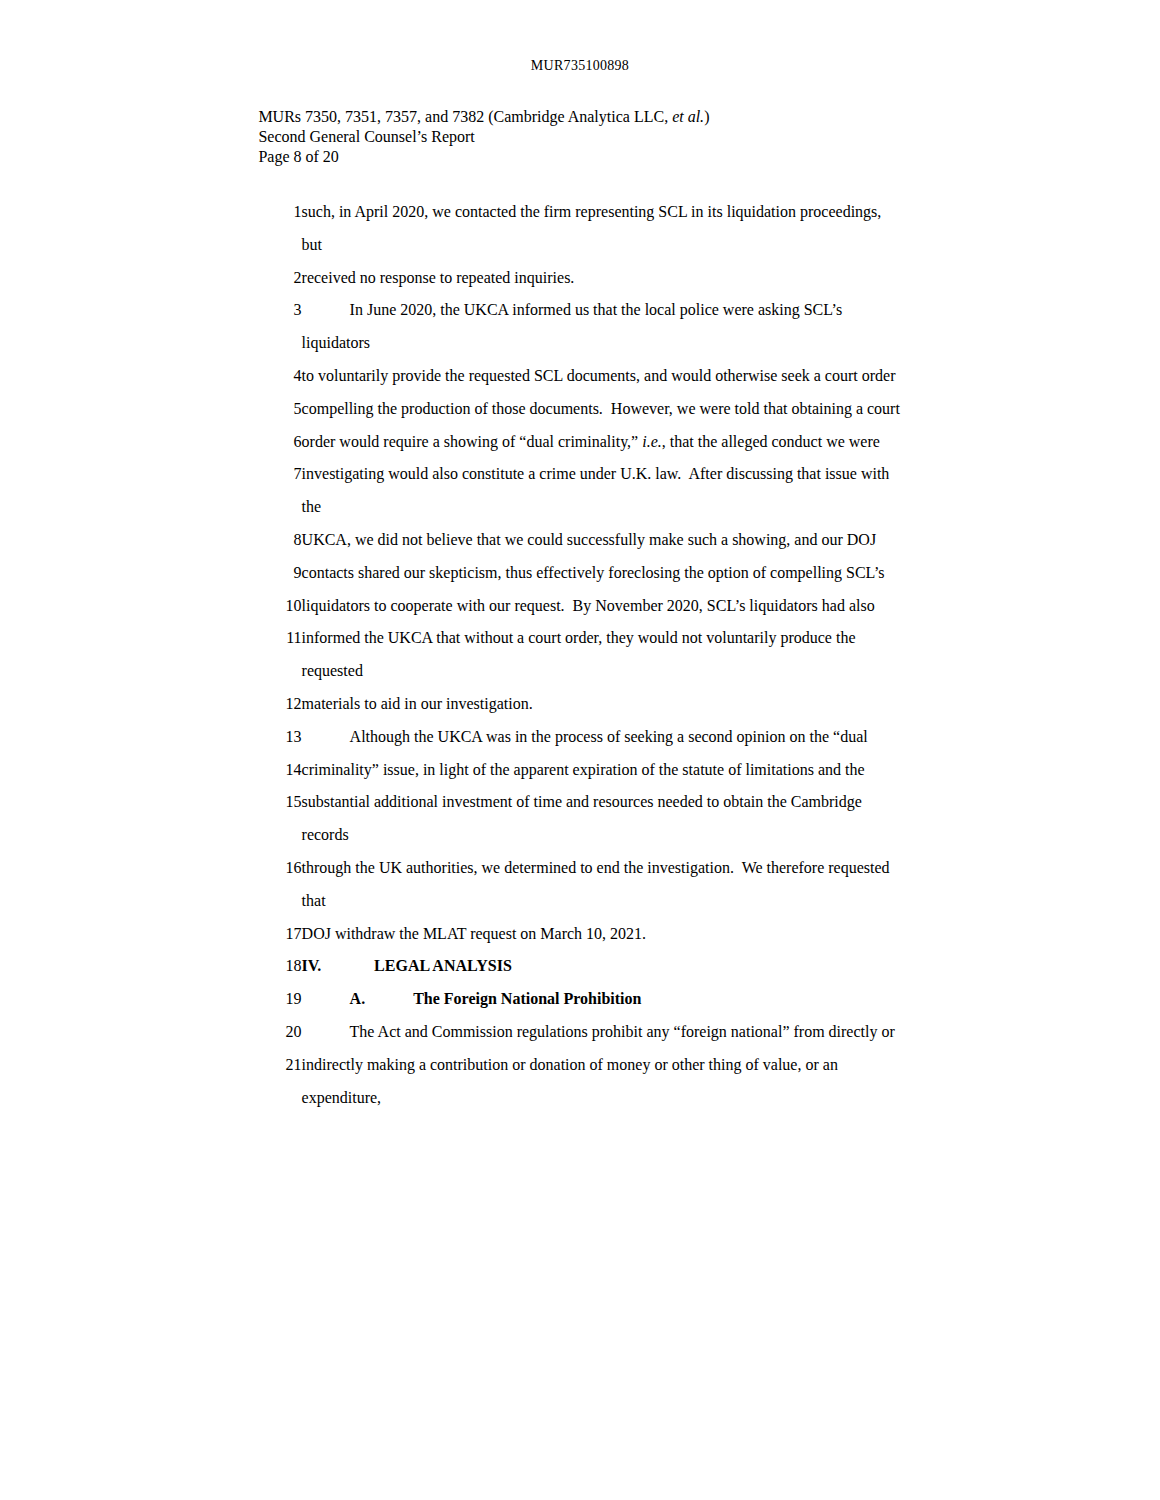MUR735100898
MURs 7350, 7351, 7357, and 7382 (Cambridge Analytica LLC, et al.) Second General Counsel’s Report Page 8 of 20
| 1 | such, in April 2020, we contacted the firm representing SCL in its liquidation proceedings, but |
| 2 | received no response to repeated inquiries. |
| 3 | In June 2020, the UKCA informed us that the local police were asking SCL’s liquidators |
| 4 | to voluntarily provide the requested SCL documents, and would otherwise seek a court order |
| 5 | compelling the production of those documents. However, we were told that obtaining a court |
| 6 | order would require a showing of “dual criminality,” i.e. , that the alleged conduct we were |
| 7 | investigating would also constitute a crime under U.K. law. After discussing that issue with the |
| 8 | UKCA, we did not believe that we could successfully make such a showing, and our DOJ |
| 9 | contacts shared our skepticism, thus effectively foreclosing the option of compelling SCL’s |
| 10 | liquidators to cooperate with our request. By November 2020, SCL’s liquidators had also |
| 11 | informed the UKCA that without a court order, they would not voluntarily produce the requested |
| 12 | materials to aid in our investigation. |
| 13 | Although the UKCA was in the process of seeking a second opinion on the “dual |
| 14 | criminality” issue, in light of the apparent expiration of the statute of limitations and the |
| 15 | substantial additional investment of time and resources needed to obtain the Cambridge records |
| 16 | through the UK authorities, we determined to end the investigation. We therefore requested that |
| 17 | DOJ withdraw the MLAT request on March 10, 2021. |
| 18 | IV. LEGAL ANALYSIS |
| 19 | A. The Foreign National Prohibition |
| 20 | The Act and Commission regulations prohibit any “foreign national” from directly or |
| 21 | indirectly making a contribution or donation of money or other thing of value, or an expenditure, |